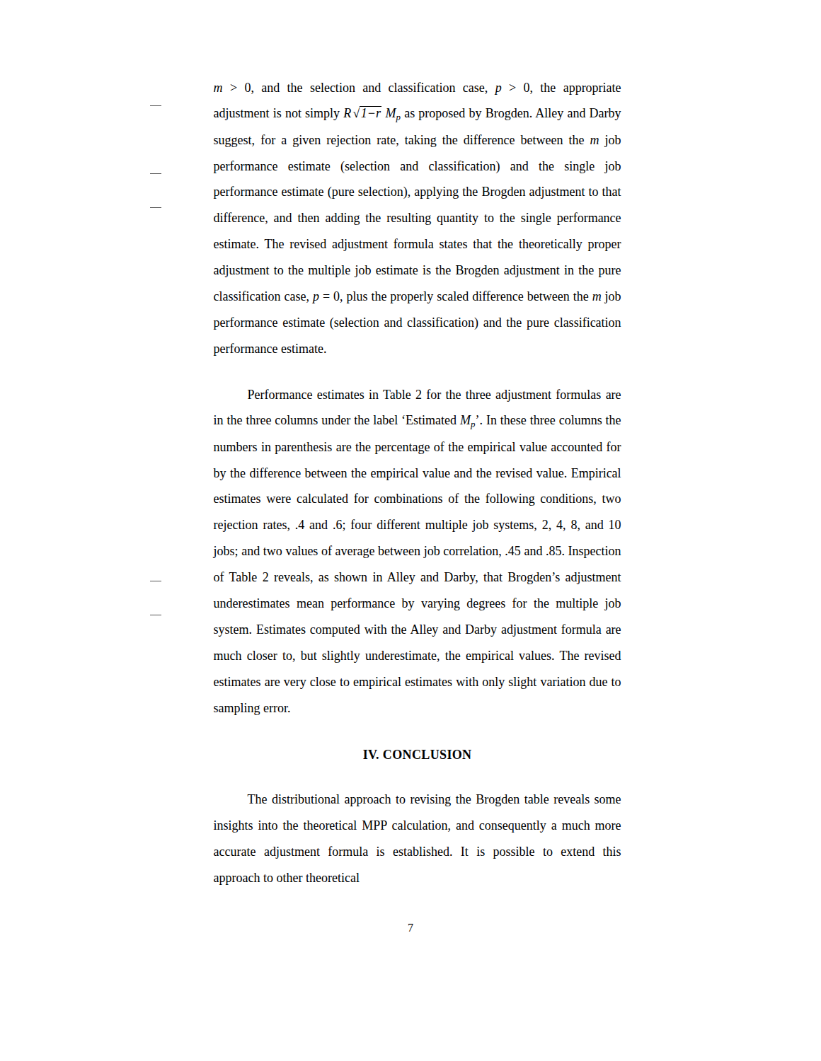m > 0, and the selection and classification case, p > 0, the appropriate adjustment is not simply R√1−r Mp as proposed by Brogden. Alley and Darby suggest, for a given rejection rate, taking the difference between the m job performance estimate (selection and classification) and the single job performance estimate (pure selection), applying the Brogden adjustment to that difference, and then adding the resulting quantity to the single performance estimate. The revised adjustment formula states that the theoretically proper adjustment to the multiple job estimate is the Brogden adjustment in the pure classification case, p = 0, plus the properly scaled difference between the m job performance estimate (selection and classification) and the pure classification performance estimate.
Performance estimates in Table 2 for the three adjustment formulas are in the three columns under the label ‘Estimated Mp’. In these three columns the numbers in parenthesis are the percentage of the empirical value accounted for by the difference between the empirical value and the revised value. Empirical estimates were calculated for combinations of the following conditions, two rejection rates, .4 and .6; four different multiple job systems, 2, 4, 8, and 10 jobs; and two values of average between job correlation, .45 and .85. Inspection of Table 2 reveals, as shown in Alley and Darby, that Brogden’s adjustment underestimates mean performance by varying degrees for the multiple job system. Estimates computed with the Alley and Darby adjustment formula are much closer to, but slightly underestimate, the empirical values. The revised estimates are very close to empirical estimates with only slight variation due to sampling error.
IV. CONCLUSION
The distributional approach to revising the Brogden table reveals some insights into the theoretical MPP calculation, and consequently a much more accurate adjustment formula is established. It is possible to extend this approach to other theoretical
7